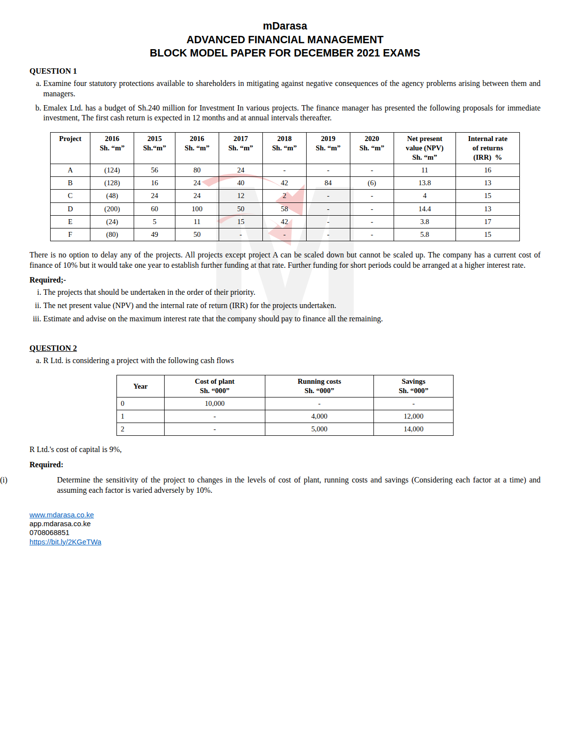M
mDarasa
ADVANCED FINANCIAL MANAGEMENT
BLOCK MODEL PAPER FOR DECEMBER 2021 EXAMS
QUESTION 1
Examine four statutory protections available to shareholders in mitigating against negative consequences of the agency problerns arising between them and managers.
Emalex Ltd. has a budget of Sh.240 million for Investment In various projects. The finance manager has presented the following proposals for immediate investment, The first cash return is expected in 12 months and at annual intervals thereafter.
| Project | 2016 Sh. “m” | 2015 Sh.“m” | 2016 Sh. “m” | 2017 Sh. “m” | 2018 Sh. “m” | 2019 Sh. “m” | 2020 Sh. “m” | Net present value (NPV) Sh. “m” | Internal rate of returns (IRR) % |
| --- | --- | --- | --- | --- | --- | --- | --- | --- | --- |
| A | (124) | 56 | 80 | 24 | - | - | - | 11 | 16 |
| B | (128) | 16 | 24 | 40 | 42 | 84 | (6) | 13.8 | 13 |
| C | (48) | 24 | 24 | 12 | 2 | - | - | 4 | 15 |
| D | (200) | 60 | 100 | 50 | 58 | - | - | 14.4 | 13 |
| E | (24) | 5 | 11 | 15 | 42 | - | - | 3.8 | 17 |
| F | (80) | 49 | 50 | - | - | - | - | 5.8 | 15 |
There is no option to delay any of the projects. All projects except project A can be scaled down but cannot be scaled up. The company has a current cost of finance of 10% but it would take one year to establish further funding at that rate. Further funding for short periods could be arranged at a higher interest rate.
Required;-
The projects that should be undertaken in the order of their priority.
The net present value (NPV) and the internal rate of return (IRR) for the projects undertaken.
Estimate and advise on the maximum interest rate that the company should pay to finance all the remaining.
QUESTION 2
R Ltd. is considering a project with the following cash flows
| Year | Cost of plant Sh. “000” | Running costs Sh. “000” | Savings Sh. “000” |
| --- | --- | --- | --- |
| 0 | 10,000 | - | - |
| 1 | - | 4,000 | 12,000 |
| 2 | - | 5,000 | 14,000 |
R Ltd.'s cost of capital is 9%,
Required:
(i) Determine the sensitivity of the project to changes in the levels of cost of plant, running costs and savings (Considering each factor at a time) and assuming each factor is varied adversely by 10%.
www.mdarasa.co.ke
app.mdarasa.co.ke
0708068851
https://bit.ly/2KGeTWa